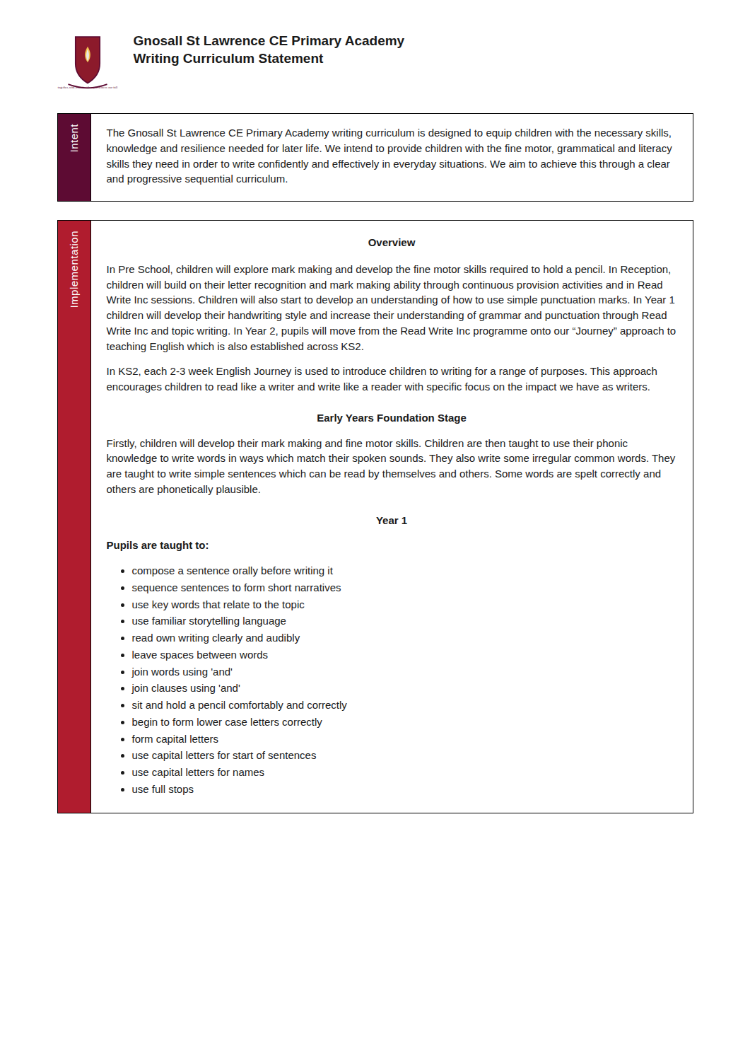Working together, with Jesus beside us, to achieve our full potential
Gnosall St Lawrence CE Primary Academy Writing Curriculum Statement
| Intent | The Gnosall St Lawrence CE Primary Academy writing curriculum is designed to equip children with the necessary skills, knowledge and resilience needed for later life. We intend to provide children with the fine motor, grammatical and literacy skills they need in order to write confidently and effectively in everyday situations. We aim to achieve this through a clear and progressive sequential curriculum. |
| Implementation | Overview In Pre School, children will explore mark making and develop the fine motor skills required to hold a pencil. In Reception, children will build on their letter recognition and mark making ability through continuous provision activities and in Read Write Inc sessions. Children will also start to develop an understanding of how to use simple punctuation marks. In Year 1 children will develop their handwriting style and increase their understanding of grammar and punctuation through Read Write Inc and topic writing. In Year 2, pupils will move from the Read Write Inc programme onto our “Journey” approach to teaching English which is also established across KS2. In KS2, each 2-3 week English Journey is used to introduce children to writing for a range of purposes. This approach encourages children to read like a writer and write like a reader with specific focus on the impact we have as writers. Early Years Foundation Stage Firstly, children will develop their mark making and fine motor skills. Children are then taught to use their phonic knowledge to write words in ways which match their spoken sounds. They also write some irregular common words. They are taught to write simple sentences which can be read by themselves and others. Some words are spelt correctly and others are phonetically plausible. Year 1 Pupils are taught to: compose a sentence orally before writing it sequence sentences to form short narratives use key words that relate to the topic use familiar storytelling language read own writing clearly and audibly leave spaces between words join words using 'and' join clauses using 'and' sit and hold a pencil comfortably and correctly begin to form lower case letters correctly form capital letters use capital letters for start of sentences use capital letters for names use full stops |